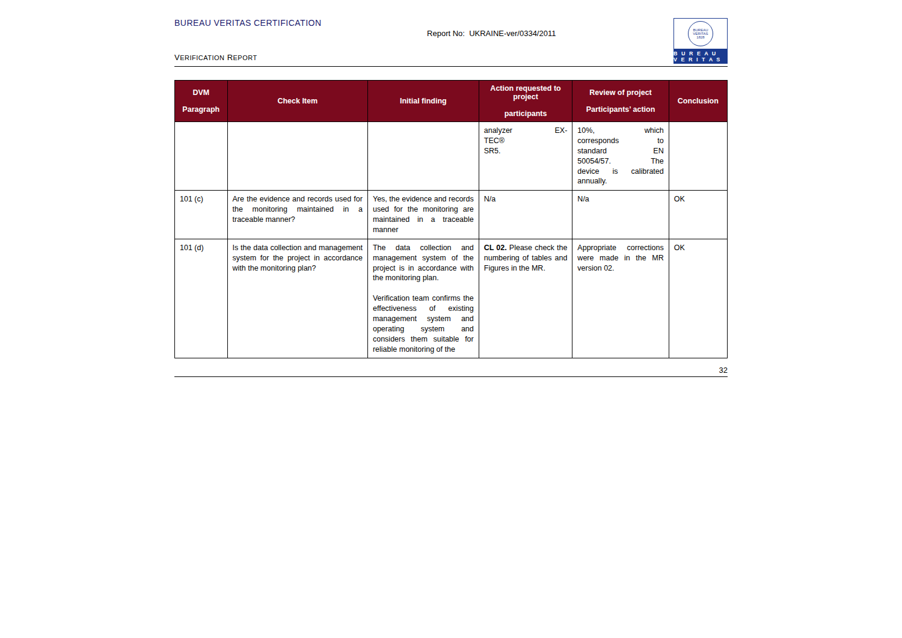BUREAU VERITAS CERTIFICATION
Report No: UKRAINE-ver/0334/2011
BUREAU
VERITAS
1828
VERIFICATION REPORT
B U R E A U
V E R I T A S
| DVM Paragraph | Check Item | Initial finding | Action requested to project participants | Review of project Participants’ action | Conclusion |
| --- | --- | --- | --- | --- | --- |
| | | | analyzer EX-TEC® SR5. | 10%, which corresponds to standard EN 50054/57. The device is calibrated annually. | |
| 101 (c) | Are the evidence and records used for the monitoring maintained in a traceable manner? | Yes, the evidence and records used for the monitoring are maintained in a traceable manner | N/a | N/a | OK |
| 101 (d) | Is the data collection and management system for the project in accordance with the monitoring plan? | The data collection and management system of the project is in accordance with the monitoring plan. Verification team confirms the effectiveness of existing management system and operating system and considers them suitable for reliable monitoring of the | CL 02. Please check the numbering of tables and Figures in the MR. | Appropriate corrections were made in the MR version 02. | OK |
32